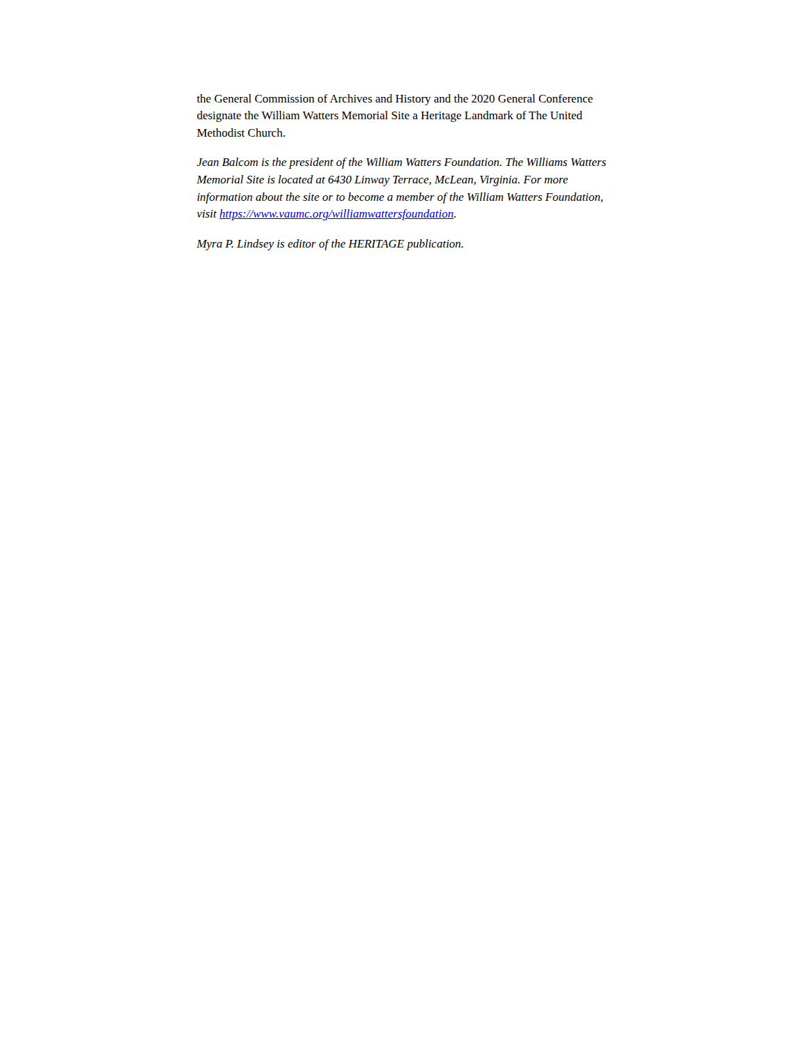the General Commission of Archives and History and the 2020 General Conference designate the William Watters Memorial Site a Heritage Landmark of The United Methodist Church.
Jean Balcom is the president of the William Watters Foundation. The Williams Watters Memorial Site is located at 6430 Linway Terrace, McLean, Virginia. For more information about the site or to become a member of the William Watters Foundation, visit https://www.vaumc.org/williamwattersfoundation.
Myra P. Lindsey is editor of the HERITAGE publication.